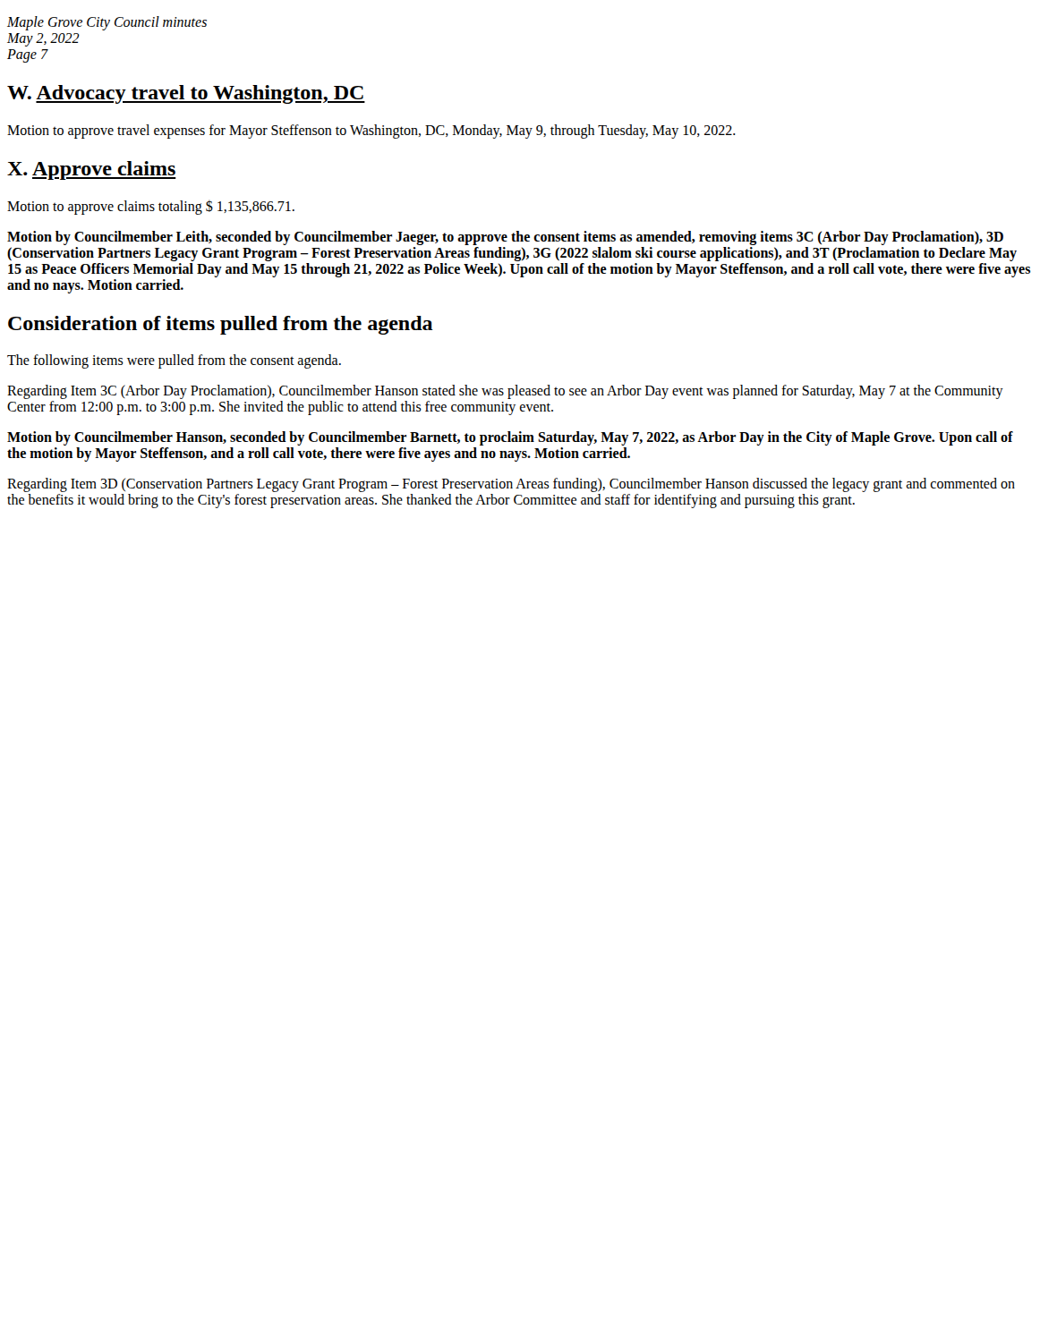Maple Grove City Council minutes
May 2, 2022
Page 7
W. Advocacy travel to Washington, DC
Motion to approve travel expenses for Mayor Steffenson to Washington, DC, Monday, May 9, through Tuesday, May 10, 2022.
X. Approve claims
Motion to approve claims totaling $ 1,135,866.71.
Motion by Councilmember Leith, seconded by Councilmember Jaeger, to approve the consent items as amended, removing items 3C (Arbor Day Proclamation), 3D (Conservation Partners Legacy Grant Program – Forest Preservation Areas funding), 3G (2022 slalom ski course applications), and 3T (Proclamation to Declare May 15 as Peace Officers Memorial Day and May 15 through 21, 2022 as Police Week). Upon call of the motion by Mayor Steffenson, and a roll call vote, there were five ayes and no nays. Motion carried.
Consideration of items pulled from the agenda
The following items were pulled from the consent agenda.
Regarding Item 3C (Arbor Day Proclamation), Councilmember Hanson stated she was pleased to see an Arbor Day event was planned for Saturday, May 7 at the Community Center from 12:00 p.m. to 3:00 p.m. She invited the public to attend this free community event.
Motion by Councilmember Hanson, seconded by Councilmember Barnett, to proclaim Saturday, May 7, 2022, as Arbor Day in the City of Maple Grove. Upon call of the motion by Mayor Steffenson, and a roll call vote, there were five ayes and no nays. Motion carried.
Regarding Item 3D (Conservation Partners Legacy Grant Program – Forest Preservation Areas funding), Councilmember Hanson discussed the legacy grant and commented on the benefits it would bring to the City's forest preservation areas. She thanked the Arbor Committee and staff for identifying and pursuing this grant.